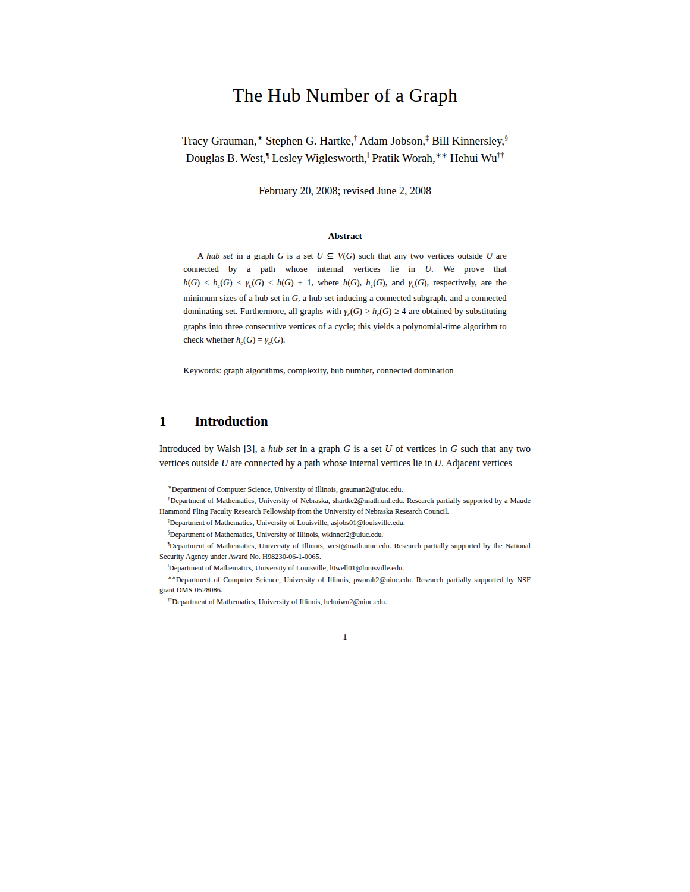The Hub Number of a Graph
Tracy Grauman,∗ Stephen G. Hartke,† Adam Jobson,‡ Bill Kinnersley,§ Douglas B. West,¶ Lesley Wiglesworth,‖ Pratik Worah,∗∗ Hehui Wu††
February 20, 2008; revised June 2, 2008
Abstract
A hub set in a graph G is a set U ⊆ V(G) such that any two vertices outside U are connected by a path whose internal vertices lie in U. We prove that h(G) ≤ hc(G) ≤ γc(G) ≤ h(G) + 1, where h(G), hc(G), and γc(G), respectively, are the minimum sizes of a hub set in G, a hub set inducing a connected subgraph, and a connected dominating set. Furthermore, all graphs with γc(G) > hc(G) ≥ 4 are obtained by substituting graphs into three consecutive vertices of a cycle; this yields a polynomial-time algorithm to check whether hc(G) = γc(G).
Keywords: graph algorithms, complexity, hub number, connected domination
1 Introduction
Introduced by Walsh [3], a hub set in a graph G is a set U of vertices in G such that any two vertices outside U are connected by a path whose internal vertices lie in U. Adjacent vertices
∗Department of Computer Science, University of Illinois, grauman2@uiuc.edu.
†Department of Mathematics, University of Nebraska, shartke2@math.unl.edu. Research partially supported by a Maude Hammond Fling Faculty Research Fellowship from the University of Nebraska Research Council.
‡Department of Mathematics, University of Louisville, asjobs01@louisville.edu.
§Department of Mathematics, University of Illinois, wkinner2@uiuc.edu.
¶Department of Mathematics, University of Illinois, west@math.uiuc.edu. Research partially supported by the National Security Agency under Award No. H98230-06-1-0065.
‖Department of Mathematics, University of Louisville, l0well01@louisville.edu.
∗∗Department of Computer Science, University of Illinois, pworah2@uiuc.edu. Research partially supported by NSF grant DMS-0528086.
††Department of Mathematics, University of Illinois, hehuiwu2@uiuc.edu.
1